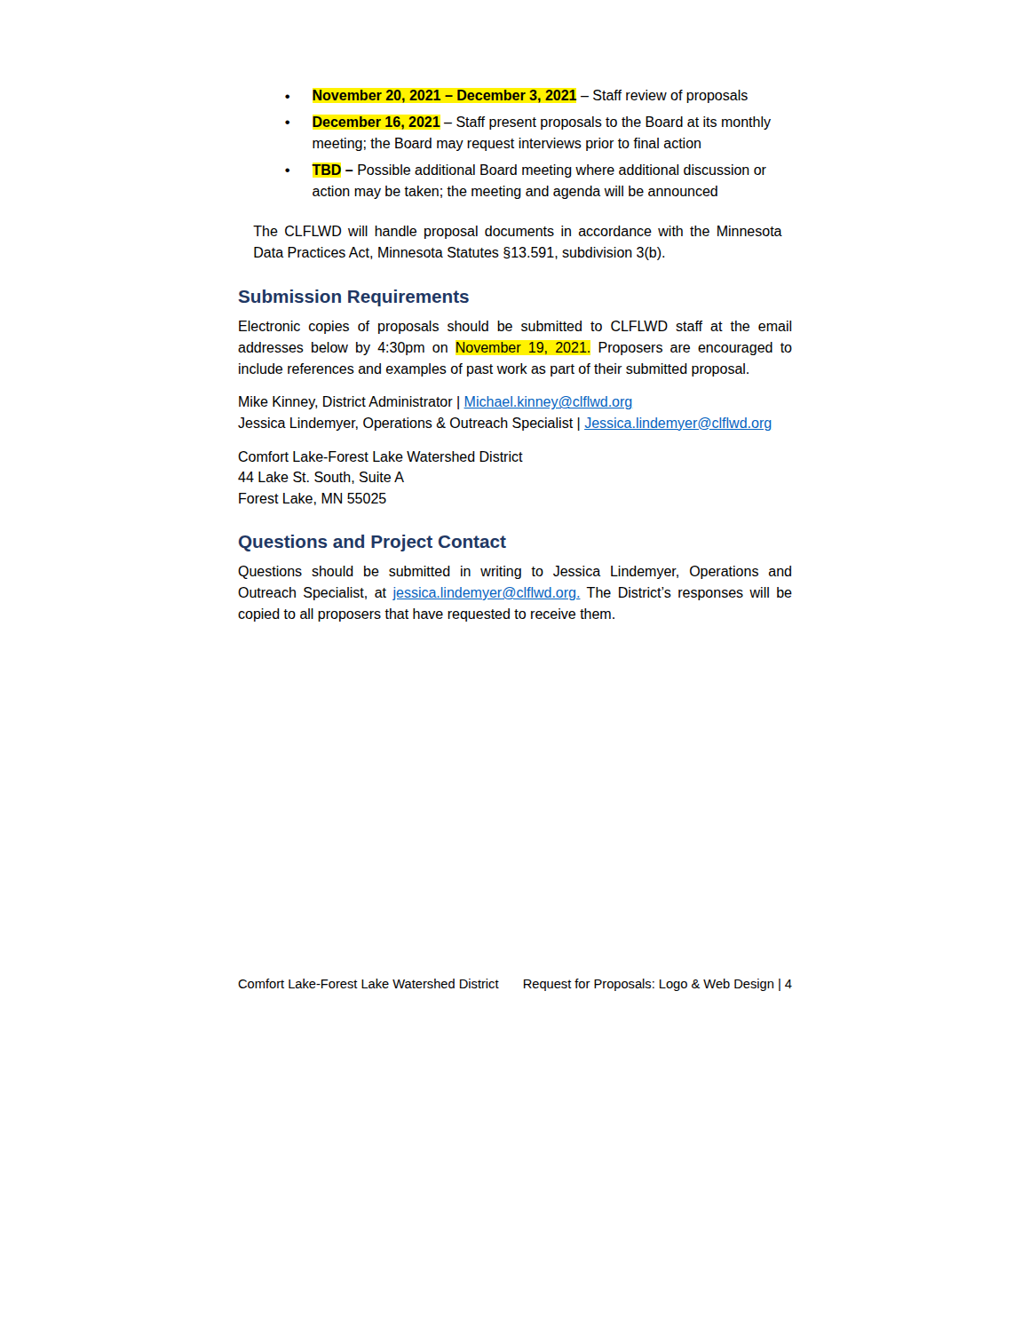November 20, 2021 – December 3, 2021 – Staff review of proposals
December 16, 2021 – Staff present proposals to the Board at its monthly meeting; the Board may request interviews prior to final action
TBD – Possible additional Board meeting where additional discussion or action may be taken; the meeting and agenda will be announced
The CLFLWD will handle proposal documents in accordance with the Minnesota Data Practices Act, Minnesota Statutes §13.591, subdivision 3(b).
Submission Requirements
Electronic copies of proposals should be submitted to CLFLWD staff at the email addresses below by 4:30pm on November 19, 2021. Proposers are encouraged to include references and examples of past work as part of their submitted proposal.
Mike Kinney, District Administrator | Michael.kinney@clflwd.org
Jessica Lindemyer, Operations & Outreach Specialist | Jessica.lindemyer@clflwd.org
Comfort Lake-Forest Lake Watershed District
44 Lake St. South, Suite A
Forest Lake, MN 55025
Questions and Project Contact
Questions should be submitted in writing to Jessica Lindemyer, Operations and Outreach Specialist, at jessica.lindemyer@clflwd.org. The District’s responses will be copied to all proposers that have requested to receive them.
Comfort Lake-Forest Lake Watershed District
Request for Proposals: Logo & Web Design | 4